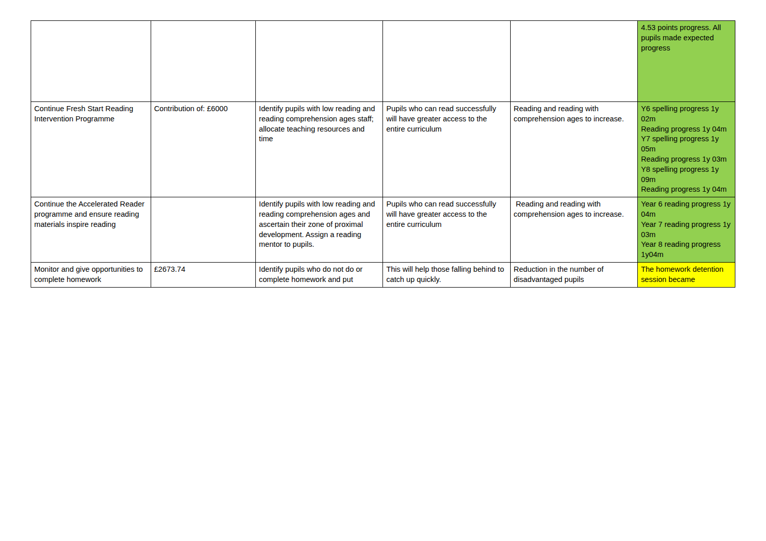| | | | | | 4.53 points progress. All pupils made expected progress |
| Continue Fresh Start Reading Intervention Programme | Contribution of: £6000 | Identify pupils with low reading and reading comprehension ages staff; allocate teaching resources and time | Pupils who can read successfully will have greater access to the entire curriculum | Reading and reading with comprehension ages to increase. | Y6 spelling progress 1y 02m Reading progress 1y 04m Y7 spelling progress 1y 05m Reading progress 1y 03m Y8 spelling progress 1y 09m Reading progress 1y 04m |
| Continue the Accelerated Reader programme and ensure reading materials inspire reading | | Identify pupils with low reading and reading comprehension ages and ascertain their zone of proximal development. Assign a reading mentor to pupils. | Pupils who can read successfully will have greater access to the entire curriculum | Reading and reading with comprehension ages to increase. | Year 6 reading progress 1y 04m Year 7 reading progress 1y 03m Year 8 reading progress 1y04m |
| Monitor and give opportunities to complete homework | £2673.74 | Identify pupils who do not do or complete homework and put | This will help those falling behind to catch up quickly. | Reduction in the number of disadvantaged pupils | The homework detention session became |